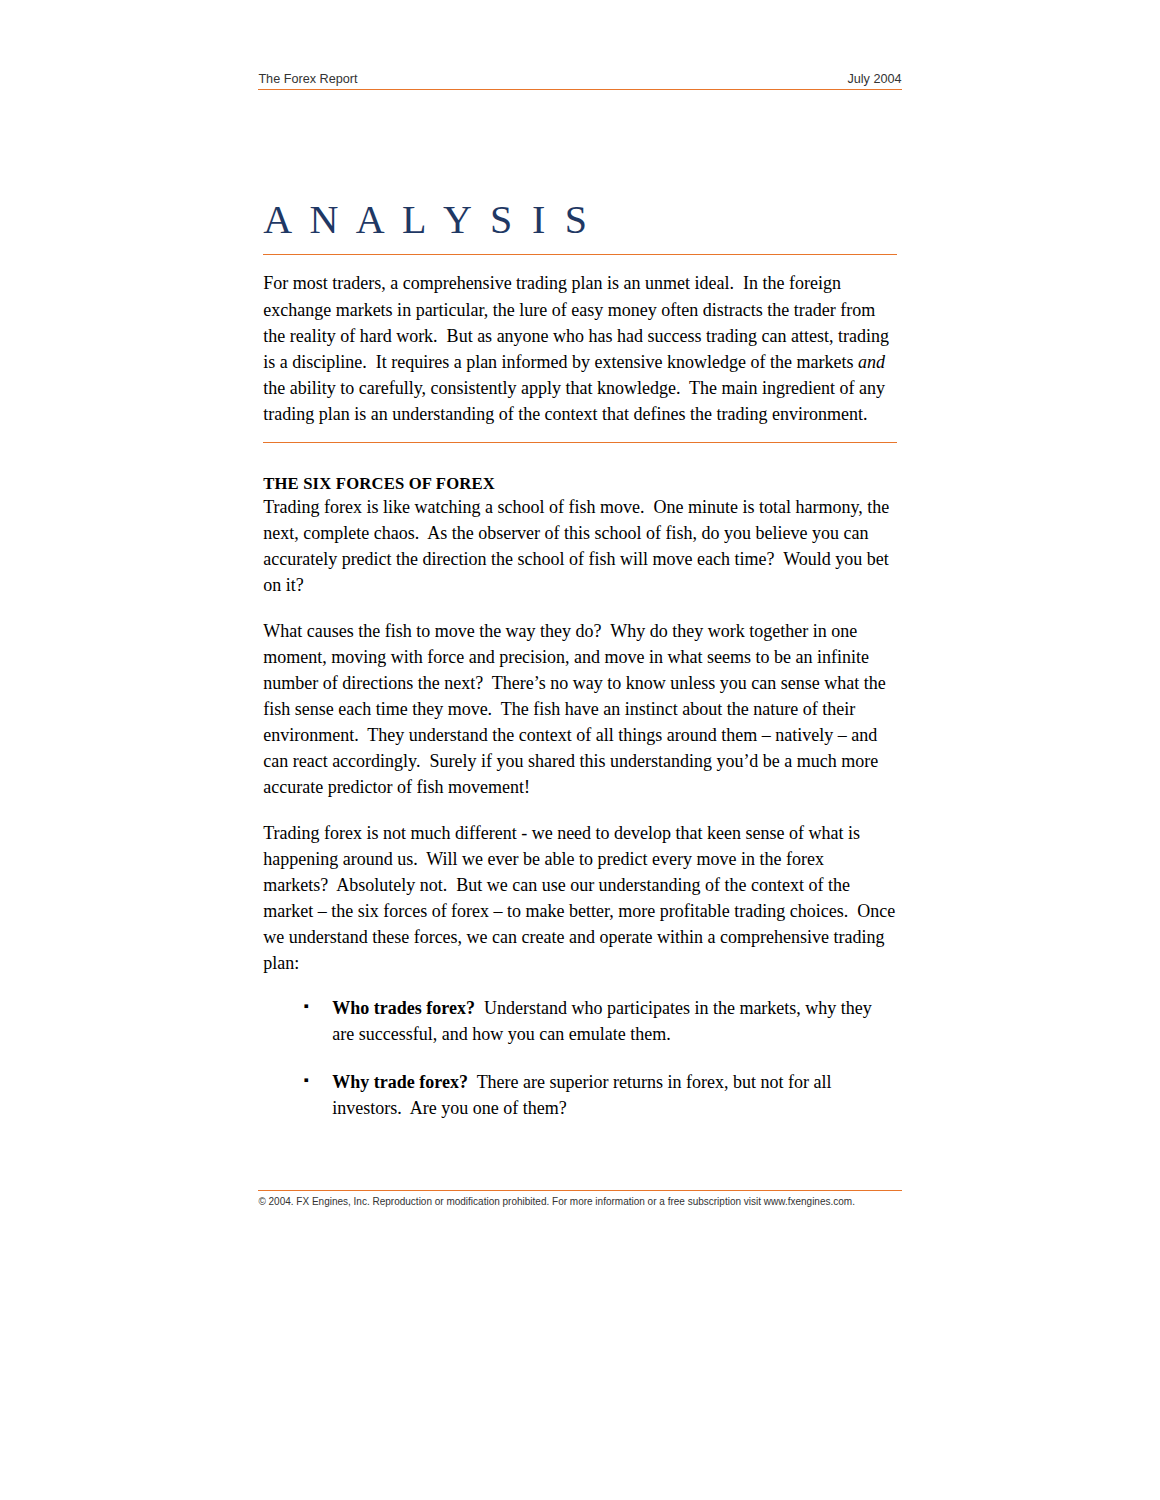The Forex Report
July 2004
A N A L Y S I S
For most traders, a comprehensive trading plan is an unmet ideal. In the foreign exchange markets in particular, the lure of easy money often distracts the trader from the reality of hard work. But as anyone who has had success trading can attest, trading is a discipline. It requires a plan informed by extensive knowledge of the markets and the ability to carefully, consistently apply that knowledge. The main ingredient of any trading plan is an understanding of the context that defines the trading environment.
THE SIX FORCES OF FOREX
Trading forex is like watching a school of fish move. One minute is total harmony, the next, complete chaos. As the observer of this school of fish, do you believe you can accurately predict the direction the school of fish will move each time? Would you bet on it?
What causes the fish to move the way they do? Why do they work together in one moment, moving with force and precision, and move in what seems to be an infinite number of directions the next? There’s no way to know unless you can sense what the fish sense each time they move. The fish have an instinct about the nature of their environment. They understand the context of all things around them – natively – and can react accordingly. Surely if you shared this understanding you’d be a much more accurate predictor of fish movement!
Trading forex is not much different - we need to develop that keen sense of what is happening around us. Will we ever be able to predict every move in the forex markets? Absolutely not. But we can use our understanding of the context of the market – the six forces of forex – to make better, more profitable trading choices. Once we understand these forces, we can create and operate within a comprehensive trading plan:
Who trades forex? Understand who participates in the markets, why they are successful, and how you can emulate them.
Why trade forex? There are superior returns in forex, but not for all investors. Are you one of them?
© 2004. FX Engines, Inc. Reproduction or modification prohibited. For more information or a free subscription visit www.fxengines.com.